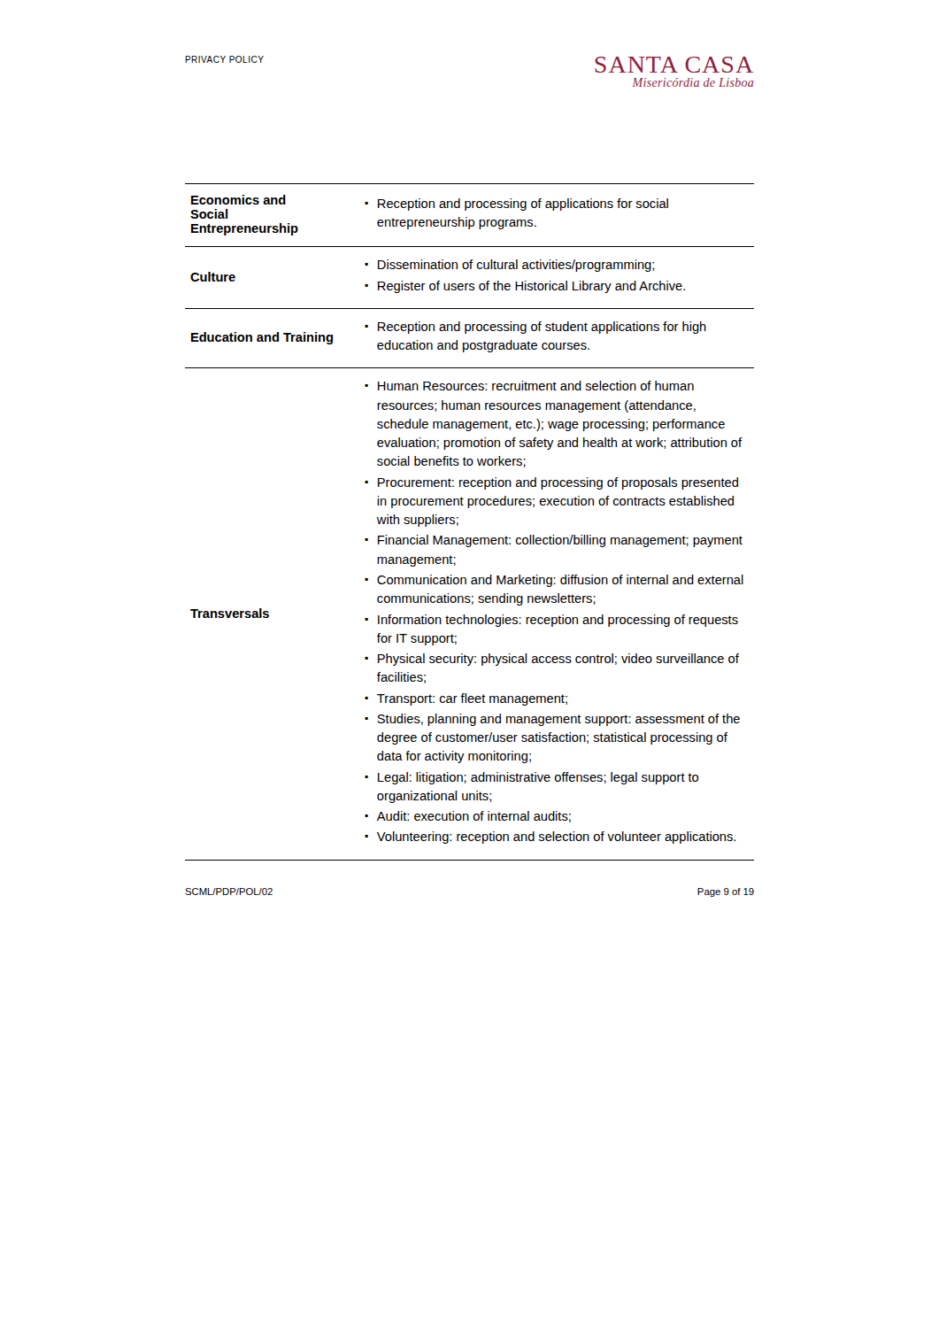PRIVACY POLICY
SANTA CASA
Misericórdia de Lisboa
| Economics and Social Entrepreneurship | Reception and processing of applications for social entrepreneurship programs. |
| Culture | Dissemination of cultural activities/programming; Register of users of the Historical Library and Archive. |
| Education and Training | Reception and processing of student applications for high education and postgraduate courses. |
| Transversals | Human Resources: recruitment and selection of human resources; human resources management (attendance, schedule management, etc.); wage processing; performance evaluation; promotion of safety and health at work; attribution of social benefits to workers; Procurement: reception and processing of proposals presented in procurement procedures; execution of contracts established with suppliers; Financial Management: collection/billing management; payment management; Communication and Marketing: diffusion of internal and external communications; sending newsletters; Information technologies: reception and processing of requests for IT support; Physical security: physical access control; video surveillance of facilities; Transport: car fleet management; Studies, planning and management support: assessment of the degree of customer/user satisfaction; statistical processing of data for activity monitoring; Legal: litigation; administrative offenses; legal support to organizational units; Audit: execution of internal audits; Volunteering: reception and selection of volunteer applications. |
SCML/PDP/POL/02
Page 9 of 19